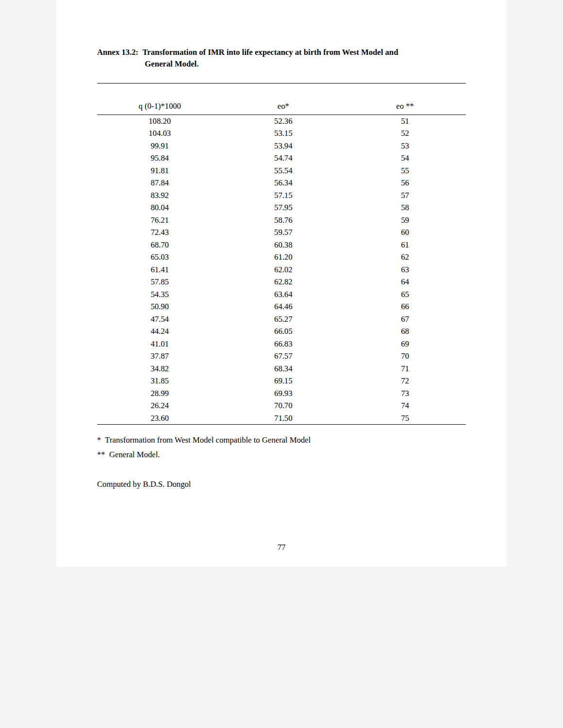Annex 13.2: Transformation of IMR into life expectancy at birth from West Model and General Model.
| q (0-1)*1000 | eo* | eo ** |
| --- | --- | --- |
| 108.20 | 52.36 | 51 |
| 104.03 | 53.15 | 52 |
| 99.91 | 53.94 | 53 |
| 95.84 | 54.74 | 54 |
| 91.81 | 55.54 | 55 |
| 87.84 | 56.34 | 56 |
| 83.92 | 57.15 | 57 |
| 80.04 | 57.95 | 58 |
| 76.21 | 58.76 | 59 |
| 72.43 | 59.57 | 60 |
| 68.70 | 60.38 | 61 |
| 65.03 | 61.20 | 62 |
| 61.41 | 62.02 | 63 |
| 57.85 | 62.82 | 64 |
| 54.35 | 63.64 | 65 |
| 50.90 | 64.46 | 66 |
| 47.54 | 65.27 | 67 |
| 44.24 | 66.05 | 68 |
| 41.01 | 66.83 | 69 |
| 37.87 | 67.57 | 70 |
| 34.82 | 68.34 | 71 |
| 31.85 | 69.15 | 72 |
| 28.99 | 69.93 | 73 |
| 26.24 | 70.70 | 74 |
| 23.60 | 71.50 | 75 |
* Transformation from West Model compatible to General Model
** General Model.
Computed by B.D.S. Dongol
77